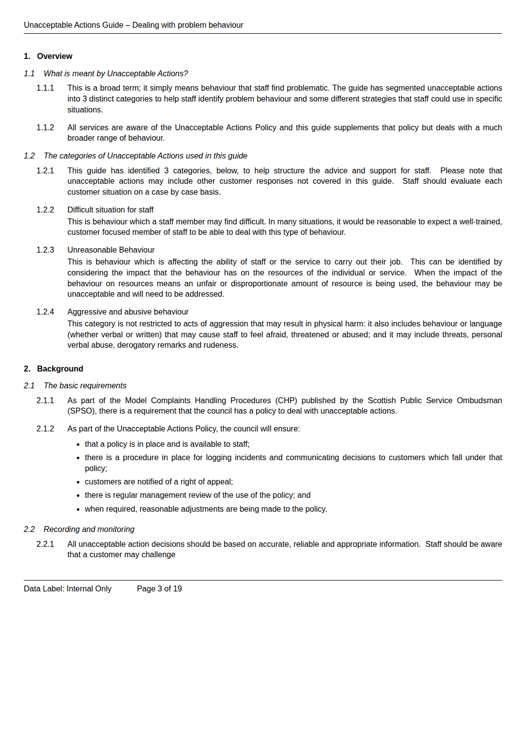Unacceptable Actions Guide – Dealing with problem behaviour
1. Overview
1.1 What is meant by Unacceptable Actions?
1.1.1
This is a broad term; it simply means behaviour that staff find problematic. The guide has segmented unacceptable actions into 3 distinct categories to help staff identify problem behaviour and some different strategies that staff could use in specific situations.
1.1.2
All services are aware of the Unacceptable Actions Policy and this guide supplements that policy but deals with a much broader range of behaviour.
1.2 The categories of Unacceptable Actions used in this guide
1.2.1
This guide has identified 3 categories, below, to help structure the advice and support for staff. Please note that unacceptable actions may include other customer responses not covered in this guide. Staff should evaluate each customer situation on a case by case basis.
1.2.2
Difficult situation for staff
This is behaviour which a staff member may find difficult. In many situations, it would be reasonable to expect a well-trained, customer focused member of staff to be able to deal with this type of behaviour.
1.2.3
Unreasonable Behaviour
This is behaviour which is affecting the ability of staff or the service to carry out their job. This can be identified by considering the impact that the behaviour has on the resources of the individual or service. When the impact of the behaviour on resources means an unfair or disproportionate amount of resource is being used, the behaviour may be unacceptable and will need to be addressed.
1.2.4
Aggressive and abusive behaviour
This category is not restricted to acts of aggression that may result in physical harm: it also includes behaviour or language (whether verbal or written) that may cause staff to feel afraid, threatened or abused; and it may include threats, personal verbal abuse, derogatory remarks and rudeness.
2. Background
2.1 The basic requirements
2.1.1
As part of the Model Complaints Handling Procedures (CHP) published by the Scottish Public Service Ombudsman (SPSO), there is a requirement that the council has a policy to deal with unacceptable actions.
2.1.2
As part of the Unacceptable Actions Policy, the council will ensure:
that a policy is in place and is available to staff;
there is a procedure in place for logging incidents and communicating decisions to customers which fall under that policy;
customers are notified of a right of appeal;
there is regular management review of the use of the policy; and
when required, reasonable adjustments are being made to the policy.
2.2 Recording and monitoring
2.2.1
All unacceptable action decisions should be based on accurate, reliable and appropriate information. Staff should be aware that a customer may challenge
Data Label: Internal Only
Page 3 of 19